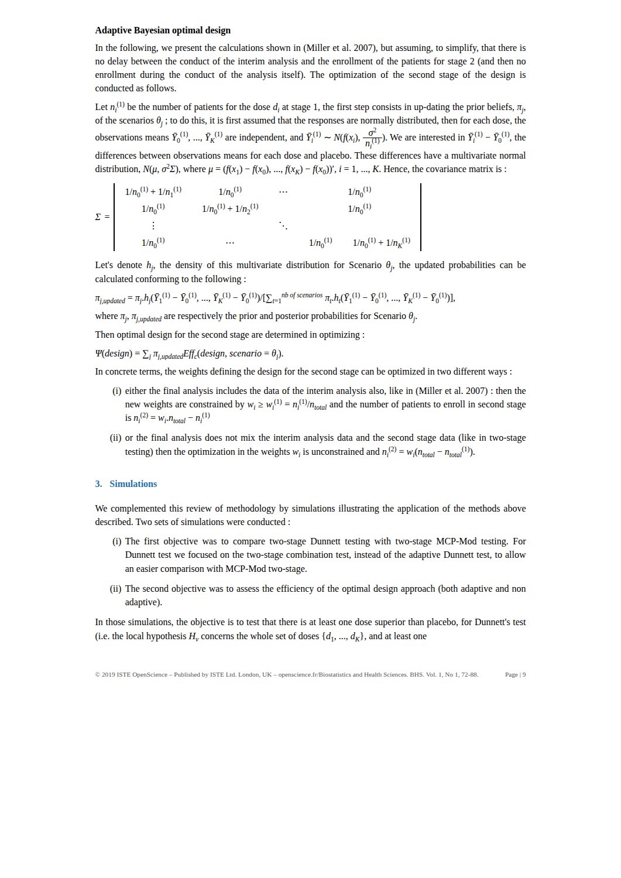Adaptive Bayesian optimal design
In the following, we present the calculations shown in (Miller et al. 2007), but assuming, to simplify, that there is no delay between the conduct of the interim analysis and the enrollment of the patients for stage 2 (and then no enrollment during the conduct of the analysis itself). The optimization of the second stage of the design is conducted as follows.
Let ni(1) be the number of patients for the dose di at stage 1, the first step consists in up-dating the prior beliefs, πj, of the scenarios θj ; to do this, it is first assumed that the responses are normally distributed, then for each dose, the observations means Ȳ0(1), ..., ȲK(1) are independent, and Ȳi(1) ∼ N(f(xi), σ2 ni(1)). We are interested in Ȳi(1) − Ȳ0(1), the differences between observations means for each dose and placebo. These differences have a multivariate normal distribution, N(μ, σ2Σ), where μ = (f(x1) − f(x0), ..., f(xK) − f(x0))′, i = 1, ..., K. Hence, the covariance matrix is :
Σ =
| 1/ n 0 (1) + 1/ n 1 (1) | 1/ n 0 (1) | ⋯ | 1/ n 0 (1) |
| 1/ n 0 (1) | 1/ n 0 (1) + 1/ n 2 (1) | | 1/ n 0 (1) |
| ⋮ | | ⋱ | |
| 1/ n 0 (1) | ⋯ | | 1/ n 0 (1) | 1/ n 0 (1) + 1/ n K (1) |
Let's denote hj, the density of this multivariate distribution for Scenario θj, the updated probabilities can be calculated conforming to the following :
πj,updated = πj.hj(Ȳ1(1) − Ȳ0(1), ..., ȲK(1) − Ȳ0(1))/[∑t=1nb of scenarios πt.ht(Ȳ1(1) − Ȳ0(1), ..., ȲK(1) − Ȳ0(1))],
where πj, πj,updated are respectively the prior and posterior probabilities for Scenario θj.
Then optimal design for the second stage are determined in optimizing :
Ψ(design) = ∑j πj,updatedEffc(design, scenario = θj).
In concrete terms, the weights defining the design for the second stage can be optimized in two different ways :
either the final analysis includes the data of the interim analysis also, like in (Miller et al. 2007) : then the new weights are constrained by wi ≥ wi(1) = ni(1)/ntotal and the number of patients to enroll in second stage is ni(2) = wi.ntotal − ni(1)
or the final analysis does not mix the interim analysis data and the second stage data (like in two-stage testing) then the optimization in the weights wi is unconstrained and ni(2) = wi(ntotal − ntotal(1)).
3. Simulations
We complemented this review of methodology by simulations illustrating the application of the methods above described. Two sets of simulations were conducted :
The first objective was to compare two-stage Dunnett testing with two-stage MCP-Mod testing. For Dunnett test we focused on the two-stage combination test, instead of the adaptive Dunnett test, to allow an easier comparison with MCP-Mod two-stage.
The second objective was to assess the efficiency of the optimal design approach (both adaptive and non adaptive).
In those simulations, the objective is to test that there is at least one dose superior than placebo, for Dunnett's test (i.e. the local hypothesis Hv concerns the whole set of doses {d1, ..., dK}, and at least one
© 2019 ISTE OpenScience – Published by ISTE Ltd. London, UK – openscience.fr/Biostatistics and Health Sciences. BHS. Vol. 1, No 1, 72-88.
Page | 9